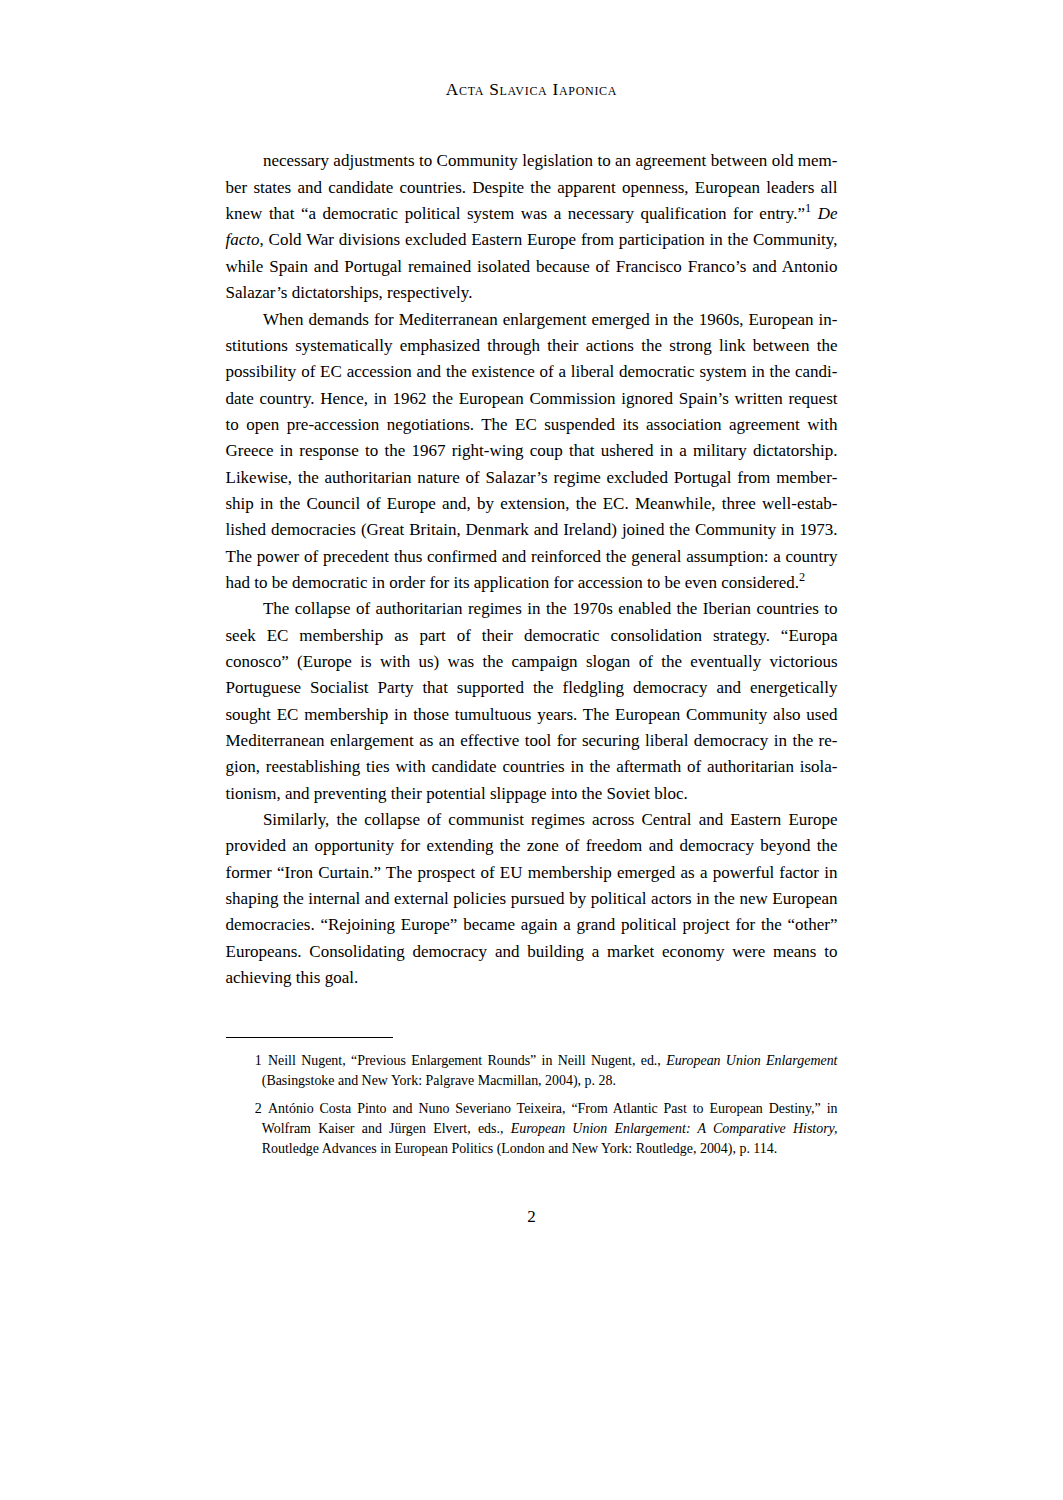Acta Slavica Iaponica
necessary adjustments to Community legislation to an agreement between old member states and candidate countries. Despite the apparent openness, European leaders all knew that “a democratic political system was a necessary qualification for entry.”1 De facto, Cold War divisions excluded Eastern Europe from participation in the Community, while Spain and Portugal remained isolated because of Francisco Franco’s and Antonio Salazar’s dictatorships, respectively.
When demands for Mediterranean enlargement emerged in the 1960s, European institutions systematically emphasized through their actions the strong link between the possibility of EC accession and the existence of a liberal democratic system in the candidate country. Hence, in 1962 the European Commission ignored Spain’s written request to open pre-accession negotiations. The EC suspended its association agreement with Greece in response to the 1967 right-wing coup that ushered in a military dictatorship. Likewise, the authoritarian nature of Salazar’s regime excluded Portugal from membership in the Council of Europe and, by extension, the EC. Meanwhile, three well-established democracies (Great Britain, Denmark and Ireland) joined the Community in 1973. The power of precedent thus confirmed and reinforced the general assumption: a country had to be democratic in order for its application for accession to be even considered.2
The collapse of authoritarian regimes in the 1970s enabled the Iberian countries to seek EC membership as part of their democratic consolidation strategy. “Europa conosco” (Europe is with us) was the campaign slogan of the eventually victorious Portuguese Socialist Party that supported the fledgling democracy and energetically sought EC membership in those tumultuous years. The European Community also used Mediterranean enlargement as an effective tool for securing liberal democracy in the region, reestablishing ties with candidate countries in the aftermath of authoritarian isolationism, and preventing their potential slippage into the Soviet bloc.
Similarly, the collapse of communist regimes across Central and Eastern Europe provided an opportunity for extending the zone of freedom and democracy beyond the former “Iron Curtain.” The prospect of EU membership emerged as a powerful factor in shaping the internal and external policies pursued by political actors in the new European democracies. “Rejoining Europe” became again a grand political project for the “other” Europeans. Consolidating democracy and building a market economy were means to achieving this goal.
1 Neill Nugent, “Previous Enlargement Rounds” in Neill Nugent, ed., European Union Enlargement (Basingstoke and New York: Palgrave Macmillan, 2004), p. 28.
2 António Costa Pinto and Nuno Severiano Teixeira, “From Atlantic Past to European Destiny,” in Wolfram Kaiser and Jürgen Elvert, eds., European Union Enlargement: A Comparative History, Routledge Advances in European Politics (London and New York: Routledge, 2004), p. 114.
2